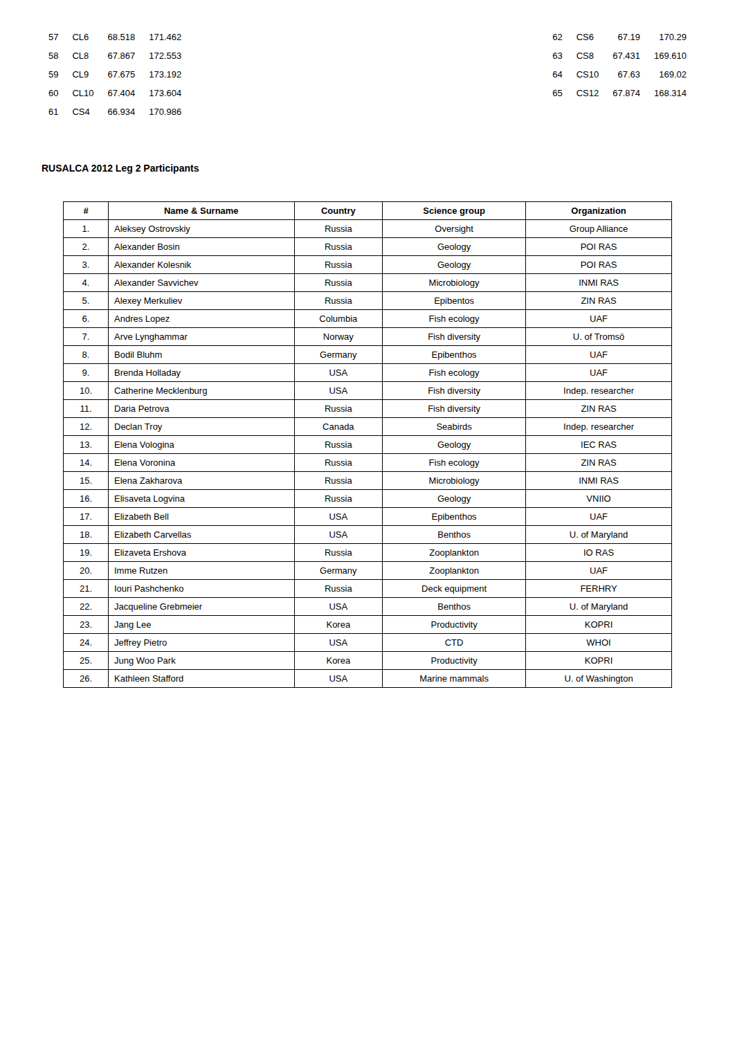| 57 | CL6 | 68.518 | 171.462 |
| 58 | CL8 | 67.867 | 172.553 |
| 59 | CL9 | 67.675 | 173.192 |
| 60 | CL10 | 67.404 | 173.604 |
| 61 | CS4 | 66.934 | 170.986 |
| 62 | CS6 | 67.19 | 170.29 |
| 63 | CS8 | 67.431 | 169.610 |
| 64 | CS10 | 67.63 | 169.02 |
| 65 | CS12 | 67.874 | 168.314 |
RUSALCA 2012 Leg 2 Participants
| # | Name & Surname | Country | Science group | Organization |
| --- | --- | --- | --- | --- |
| 1. | Aleksey Ostrovskiy | Russia | Oversight | Group Alliance |
| 2. | Alexander Bosin | Russia | Geology | POI RAS |
| 3. | Alexander Kolesnik | Russia | Geology | POI RAS |
| 4. | Alexander Savvichev | Russia | Microbiology | INMI RAS |
| 5. | Alexey Merkuliev | Russia | Epibentos | ZIN RAS |
| 6. | Andres Lopez | Columbia | Fish ecology | UAF |
| 7. | Arve Lynghammar | Norway | Fish diversity | U. of Tromsö |
| 8. | Bodil Bluhm | Germany | Epibenthos | UAF |
| 9. | Brenda Holladay | USA | Fish ecology | UAF |
| 10. | Catherine Mecklenburg | USA | Fish diversity | Indep. researcher |
| 11. | Daria Petrova | Russia | Fish diversity | ZIN RAS |
| 12. | Declan Troy | Canada | Seabirds | Indep. researcher |
| 13. | Elena Vologina | Russia | Geology | IEC RAS |
| 14. | Elena Voronina | Russia | Fish ecology | ZIN RAS |
| 15. | Elena Zakharova | Russia | Microbiology | INMI RAS |
| 16. | Elisaveta Logvina | Russia | Geology | VNIIO |
| 17. | Elizabeth Bell | USA | Epibenthos | UAF |
| 18. | Elizabeth Carvellas | USA | Benthos | U. of Maryland |
| 19. | Elizaveta Ershova | Russia | Zooplankton | IO RAS |
| 20. | Imme Rutzen | Germany | Zooplankton | UAF |
| 21. | Iouri Pashchenko | Russia | Deck equipment | FERHRY |
| 22. | Jacqueline Grebmeier | USA | Benthos | U. of Maryland |
| 23. | Jang Lee | Korea | Productivity | KOPRI |
| 24. | Jeffrey Pietro | USA | CTD | WHOI |
| 25. | Jung Woo Park | Korea | Productivity | KOPRI |
| 26. | Kathleen Stafford | USA | Marine mammals | U. of Washington |